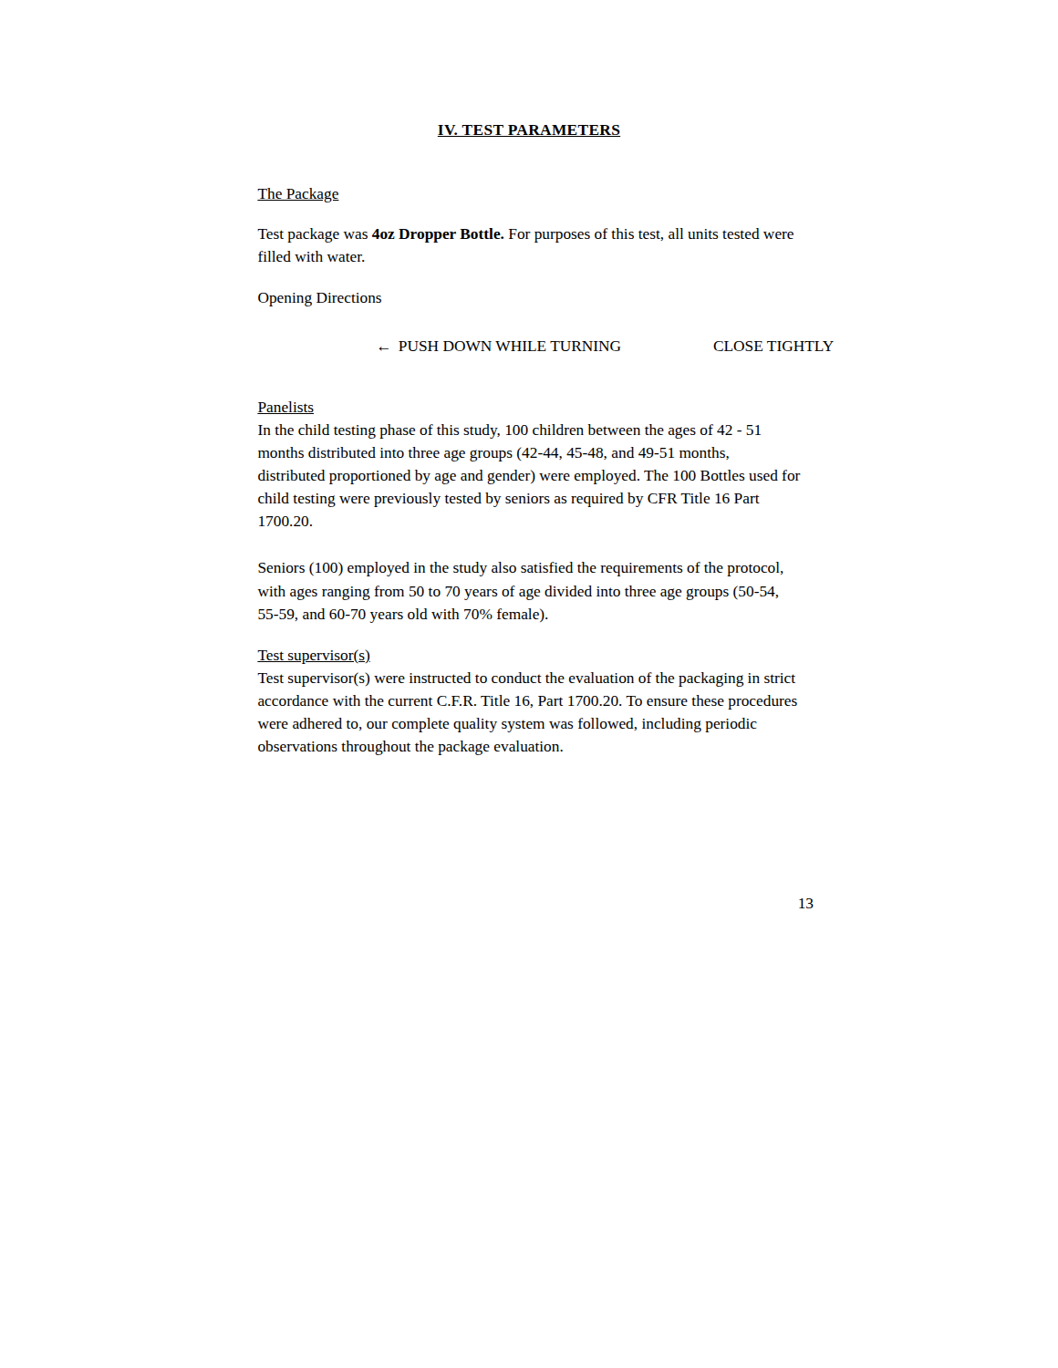IV. TEST PARAMETERS
The Package
Test package was 4oz Dropper Bottle. For purposes of this test, all units tested were filled with water.
Opening Directions
←PUSH DOWN WHILE TURNING CLOSE TIGHTLY
Panelists
In the child testing phase of this study, 100 children between the ages of 42 - 51 months distributed into three age groups (42-44, 45-48, and 49-51 months, distributed proportioned by age and gender) were employed. The 100 Bottles used for child testing were previously tested by seniors as required by CFR Title 16 Part 1700.20.
Seniors (100) employed in the study also satisfied the requirements of the protocol, with ages ranging from 50 to 70 years of age divided into three age groups (50-54, 55-59, and 60-70 years old with 70% female).
Test supervisor(s)
Test supervisor(s) were instructed to conduct the evaluation of the packaging in strict accordance with the current C.F.R. Title 16, Part 1700.20. To ensure these procedures were adhered to, our complete quality system was followed, including periodic observations throughout the package evaluation.
13